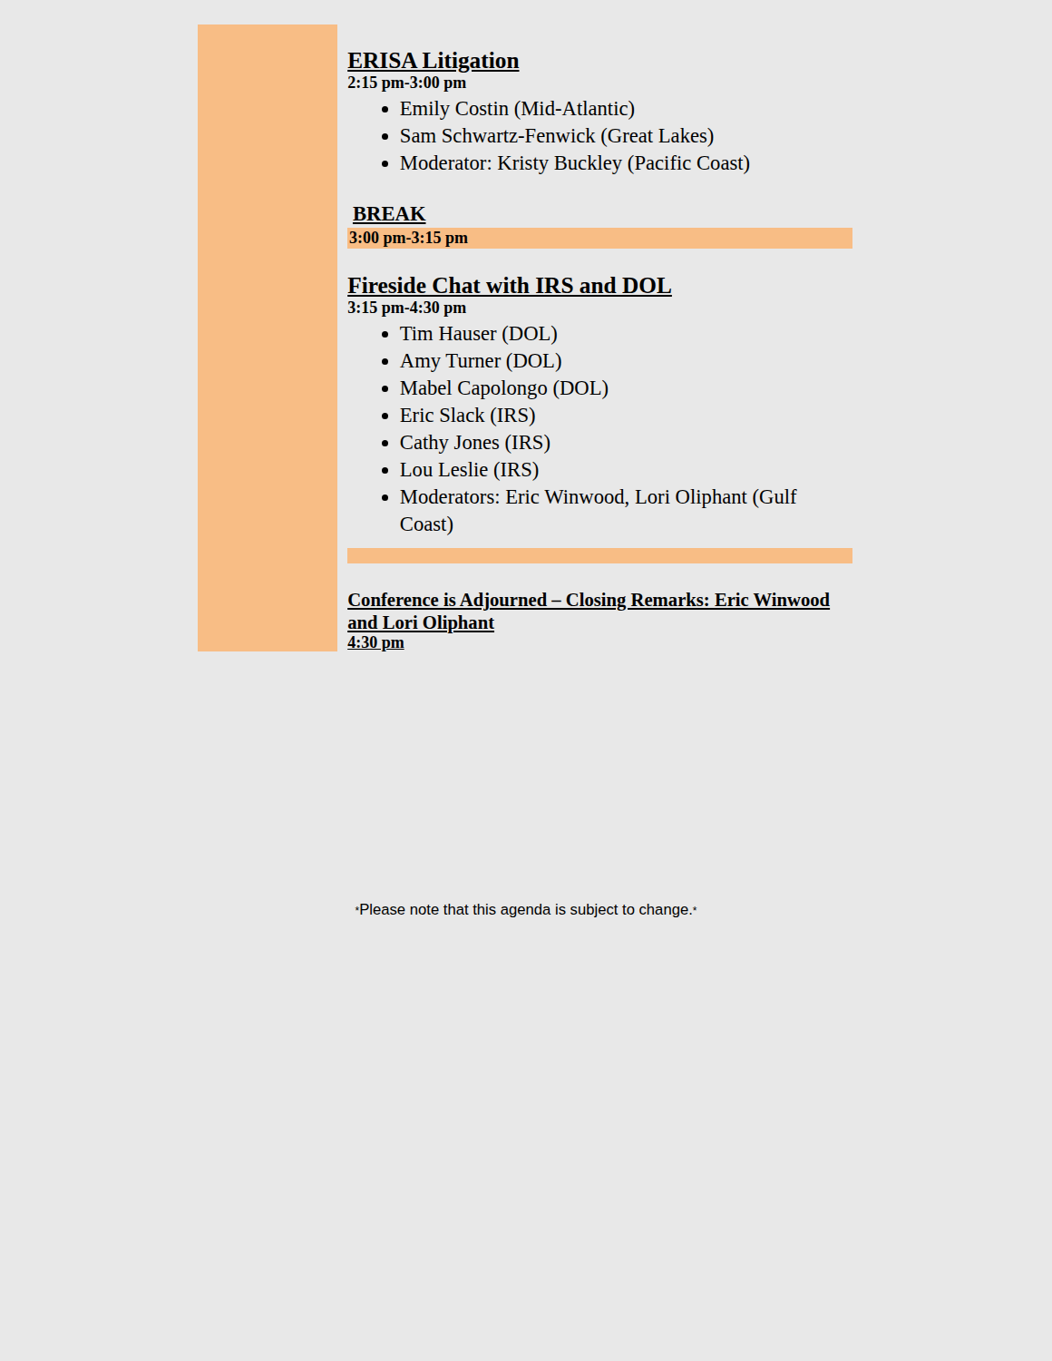ERISA Litigation
2:15 pm-3:00 pm
Emily Costin (Mid-Atlantic)
Sam Schwartz-Fenwick (Great Lakes)
Moderator: Kristy Buckley (Pacific Coast)
BREAK
3:00 pm-3:15 pm
Fireside Chat with IRS and DOL
3:15 pm-4:30 pm
Tim Hauser (DOL)
Amy Turner (DOL)
Mabel Capolongo (DOL)
Eric Slack (IRS)
Cathy Jones (IRS)
Lou Leslie (IRS)
Moderators: Eric Winwood, Lori Oliphant (Gulf Coast)
Conference is Adjourned – Closing Remarks: Eric Winwood and Lori Oliphant
4:30 pm
*Please note that this agenda is subject to change.*